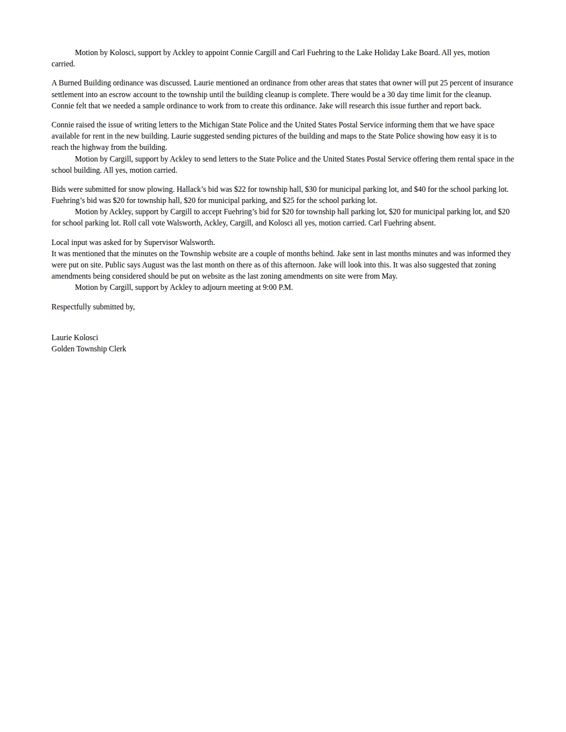Motion by Kolosci, support by Ackley to appoint Connie Cargill and Carl Fuehring to the Lake Holiday Lake Board. All yes, motion carried.
A Burned Building ordinance was discussed. Laurie mentioned an ordinance from other areas that states that owner will put 25 percent of insurance settlement into an escrow account to the township until the building cleanup is complete. There would be a 30 day time limit for the cleanup. Connie felt that we needed a sample ordinance to work from to create this ordinance. Jake will research this issue further and report back.
Connie raised the issue of writing letters to the Michigan State Police and the United States Postal Service informing them that we have space available for rent in the new building. Laurie suggested sending pictures of the building and maps to the State Police showing how easy it is to reach the highway from the building.
Motion by Cargill, support by Ackley to send letters to the State Police and the United States Postal Service offering them rental space in the school building. All yes, motion carried.
Bids were submitted for snow plowing. Hallack’s bid was $22 for township hall, $30 for municipal parking lot, and $40 for the school parking lot. Fuehring’s bid was $20 for township hall, $20 for municipal parking, and $25 for the school parking lot.
Motion by Ackley, support by Cargill to accept Fuehring’s bid for $20 for township hall parking lot, $20 for municipal parking lot, and $20 for school parking lot. Roll call vote Walsworth, Ackley, Cargill, and Kolosci all yes, motion carried. Carl Fuehring absent.
Local input was asked for by Supervisor Walsworth.
It was mentioned that the minutes on the Township website are a couple of months behind. Jake sent in last months minutes and was informed they were put on site. Public says August was the last month on there as of this afternoon. Jake will look into this. It was also suggested that zoning amendments being considered should be put on website as the last zoning amendments on site were from May.
Motion by Cargill, support by Ackley to adjourn meeting at 9:00 P.M.
Respectfully submitted by,
Laurie Kolosci
Golden Township Clerk